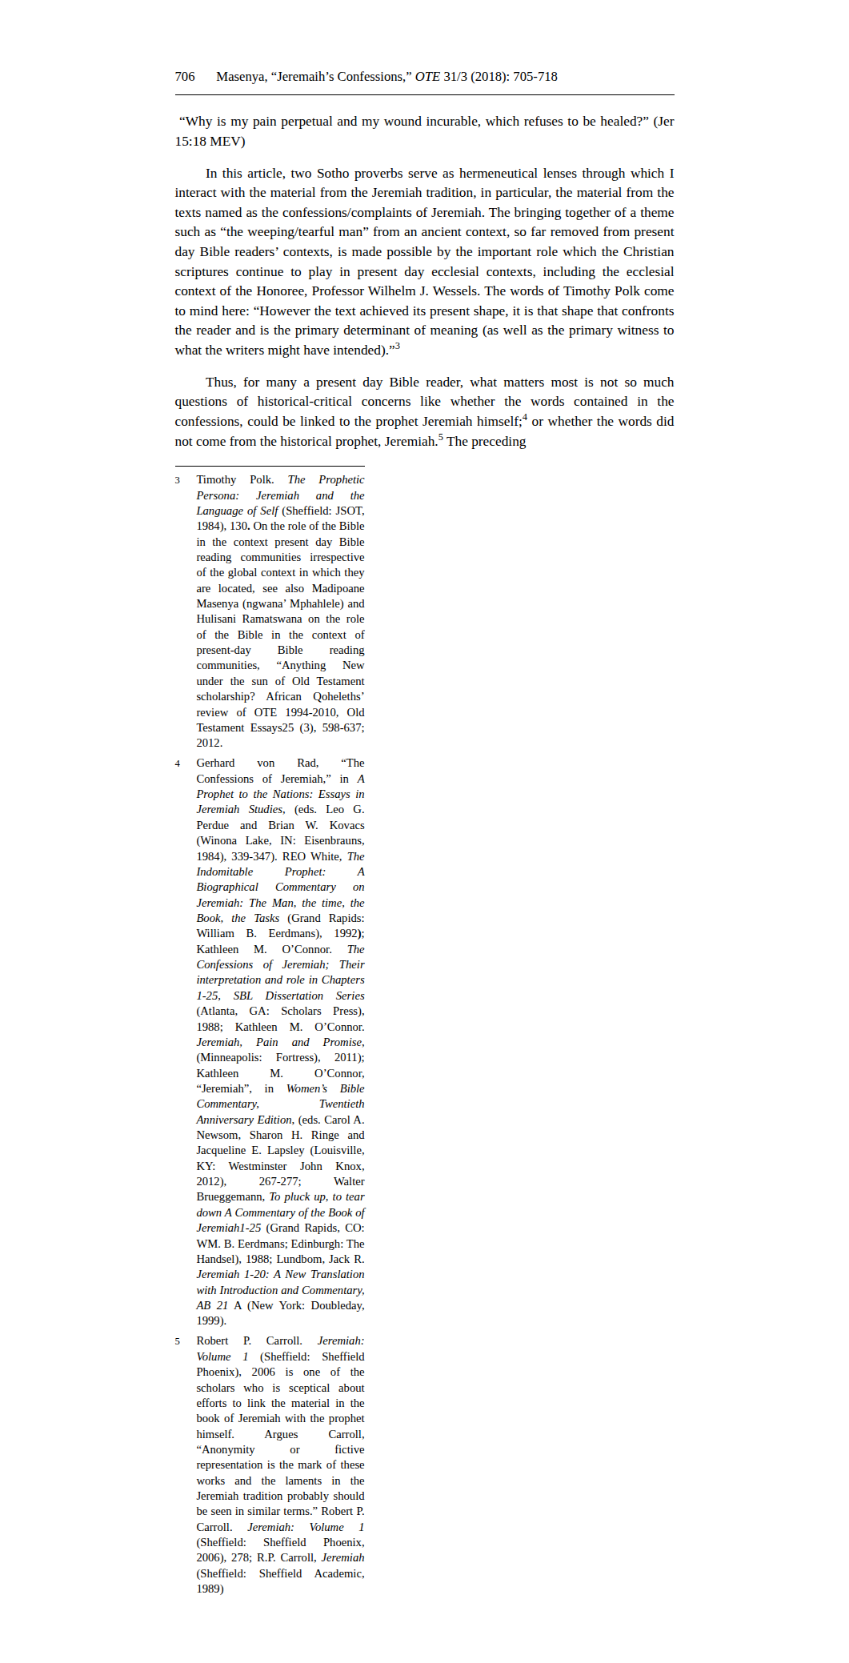706 Masenya, “Jeremaih’s Confessions,” OTE 31/3 (2018): 705-718
“Why is my pain perpetual and my wound incurable, which refuses to be healed?” (Jer 15:18 MEV)
In this article, two Sotho proverbs serve as hermeneutical lenses through which I interact with the material from the Jeremiah tradition, in particular, the material from the texts named as the confessions/complaints of Jeremiah. The bringing together of a theme such as “the weeping/tearful man” from an ancient context, so far removed from present day Bible readers’ contexts, is made possible by the important role which the Christian scriptures continue to play in present day ecclesial contexts, including the ecclesial context of the Honoree, Professor Wilhelm J. Wessels. The words of Timothy Polk come to mind here: “However the text achieved its present shape, it is that shape that confronts the reader and is the primary determinant of meaning (as well as the primary witness to what the writers might have intended).”3
Thus, for many a present day Bible reader, what matters most is not so much questions of historical-critical concerns like whether the words contained in the confessions, could be linked to the prophet Jeremiah himself;4 or whether the words did not come from the historical prophet, Jeremiah.5 The preceding
3
Timothy Polk. The Prophetic Persona: Jeremiah and the Language of Self (Sheffield: JSOT, 1984), 130. On the role of the Bible in the context present day Bible reading communities irrespective of the global context in which they are located, see also Madipoane Masenya (ngwana’ Mphahlele) and Hulisani Ramatswana on the role of the Bible in the context of present-day Bible reading communities, “Anything New under the sun of Old Testament scholarship? African Qoheleths’ review of OTE 1994-2010, Old Testament Essays25 (3), 598-637; 2012.
4
Gerhard von Rad, “The Confessions of Jeremiah,” in A Prophet to the Nations: Essays in Jeremiah Studies, (eds. Leo G. Perdue and Brian W. Kovacs (Winona Lake, IN: Eisenbrauns, 1984), 339-347). REO White, The Indomitable Prophet: A Biographical Commentary on Jeremiah: The Man, the time, the Book, the Tasks (Grand Rapids: William B. Eerdmans), 1992); Kathleen M. O’Connor. The Confessions of Jeremiah; Their interpretation and role in Chapters 1-25, SBL Dissertation Series (Atlanta, GA: Scholars Press), 1988; Kathleen M. O’Connor. Jeremiah, Pain and Promise, (Minneapolis: Fortress), 2011); Kathleen M. O’Connor, “Jeremiah”, in Women’s Bible Commentary, Twentieth Anniversary Edition, (eds. Carol A. Newsom, Sharon H. Ringe and Jacqueline E. Lapsley (Louisville, KY: Westminster John Knox, 2012), 267-277; Walter Brueggemann, To pluck up, to tear down A Commentary of the Book of Jeremiah1-25 (Grand Rapids, CO: WM. B. Eerdmans; Edinburgh: The Handsel), 1988; Lundbom, Jack R. Jeremiah 1-20: A New Translation with Introduction and Commentary, AB 21 A (New York: Doubleday, 1999).
5
Robert P. Carroll. Jeremiah: Volume 1 (Sheffield: Sheffield Phoenix), 2006 is one of the scholars who is sceptical about efforts to link the material in the book of Jeremiah with the prophet himself. Argues Carroll, “Anonymity or fictive representation is the mark of these works and the laments in the Jeremiah tradition probably should be seen in similar terms.” Robert P. Carroll. Jeremiah: Volume 1 (Sheffield: Sheffield Phoenix, 2006), 278; R.P. Carroll, Jeremiah (Sheffield: Sheffield Academic, 1989)